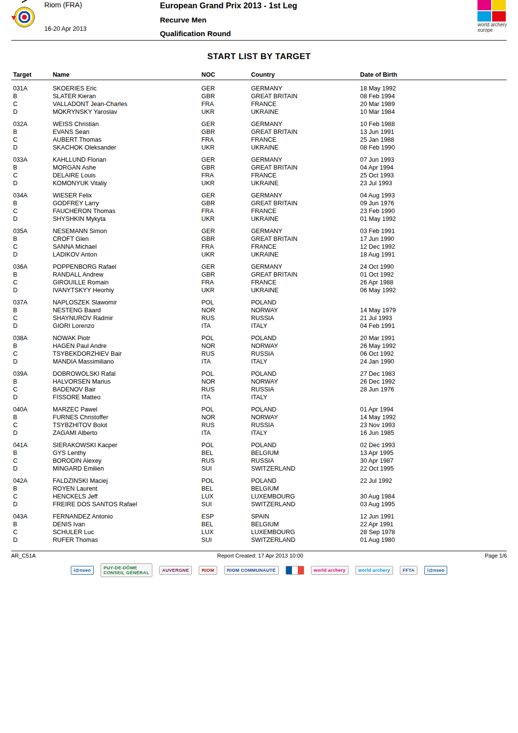Riom (FRA)
16-20 Apr 2013
European Grand Prix 2013 - 1st Leg
Recurve Men
Qualification Round
world archery
europe
START LIST BY TARGET
| Target | Name | NOC | Country | Date of Birth |
| --- | --- | --- | --- | --- |
| 031A | SKOERIES Eric | GER | GERMANY | 18 May 1992 |
| B | SLATER Kieran | GBR | GREAT BRITAIN | 08 Feb 1994 |
| C | VALLADONT Jean-Charles | FRA | FRANCE | 20 Mar 1989 |
| D | MOKRYNSKY Yaroslav | UKR | UKRAINE | 10 Mar 1984 |
| 032A | WEISS Christian | GER | GERMANY | 10 Feb 1988 |
| B | EVANS Sean | GBR | GREAT BRITAIN | 13 Jun 1991 |
| C | AUBERT Thomas | FRA | FRANCE | 25 Jan 1988 |
| D | SKACHOK Oleksander | UKR | UKRAINE | 08 Feb 1990 |
| 033A | KAHLLUND Florian | GER | GERMANY | 07 Jun 1993 |
| B | MORGAN Ashe | GBR | GREAT BRITAIN | 04 Apr 1994 |
| C | DELAIRE Louis | FRA | FRANCE | 25 Oct 1993 |
| D | KOMONYUK Vitaliy | UKR | UKRAINE | 23 Jul 1993 |
| 034A | WIESER Felix | GER | GERMANY | 04 Aug 1993 |
| B | GODFREY Larry | GBR | GREAT BRITAIN | 09 Jun 1976 |
| C | FAUCHERON Thomas | FRA | FRANCE | 23 Feb 1990 |
| D | SHYSHKIN Mykyta | UKR | UKRAINE | 01 May 1992 |
| 035A | NESEMANN Simon | GER | GERMANY | 03 Feb 1991 |
| B | CROFT Glen | GBR | GREAT BRITAIN | 17 Jun 1990 |
| C | SANNA Michael | FRA | FRANCE | 12 Dec 1992 |
| D | LADIKOV Anton | UKR | UKRAINE | 18 Aug 1991 |
| 036A | POPPENBORG Rafael | GER | GERMANY | 24 Oct 1990 |
| B | RANDALL Andrew | GBR | GREAT BRITAIN | 01 Oct 1992 |
| C | GIROUILLE Romain | FRA | FRANCE | 26 Apr 1988 |
| D | IVANYTSKYY Heorhiy | UKR | UKRAINE | 06 May 1992 |
| 037A | NAPLOSZEK Slawomir | POL | POLAND | |
| B | NESTENG Baard | NOR | NORWAY | 14 May 1979 |
| C | SHAYNUROV Radmir | RUS | RUSSIA | 21 Jul 1993 |
| D | GIORI Lorenzo | ITA | ITALY | 04 Feb 1991 |
| 038A | NOWAK Piotr | POL | POLAND | 20 Mar 1991 |
| B | HAGEN Paul Andre | NOR | NORWAY | 26 May 1992 |
| C | TSYBEKDORZHIEV Bair | RUS | RUSSIA | 06 Oct 1992 |
| D | MANDIA Massimiliano | ITA | ITALY | 24 Jan 1990 |
| 039A | DOBROWOLSKI Rafal | POL | POLAND | 27 Dec 1983 |
| B | HALVORSEN Marius | NOR | NORWAY | 26 Dec 1992 |
| C | BADENOV Bair | RUS | RUSSIA | 28 Jun 1976 |
| D | FISSORE Matteo | ITA | ITALY | |
| 040A | MARZEC Pawel | POL | POLAND | 01 Apr 1994 |
| B | FURNES Christoffer | NOR | NORWAY | 14 May 1992 |
| C | TSYBZHITOV Bolot | RUS | RUSSIA | 23 Nov 1993 |
| D | ZAGAMI Alberto | ITA | ITALY | 16 Jun 1985 |
| 041A | SIERAKOWSKI Kacper | POL | POLAND | 02 Dec 1993 |
| B | GYS Lenthy | BEL | BELGIUM | 13 Apr 1995 |
| C | BORODIN Alexey | RUS | RUSSIA | 30 Apr 1987 |
| D | MINGARD Emilien | SUI | SWITZERLAND | 22 Oct 1995 |
| 042A | FALDZINSKI Maciej | POL | POLAND | 22 Jul 1992 |
| B | ROYEN Laurent | BEL | BELGIUM | |
| C | HENCKELS Jeff | LUX | LUXEMBOURG | 30 Aug 1984 |
| D | FREIRE DOS SANTOS Rafael | SUI | SWITZERLAND | 03 Aug 1995 |
| 043A | FERNANDEZ Antonio | ESP | SPAIN | 12 Jun 1991 |
| B | DENIS Ivan | BEL | BELGIUM | 22 Apr 1991 |
| C | SCHULER Luc | LUX | LUXEMBOURG | 28 Sep 1978 |
| D | RUFER Thomas | SUI | SWITZERLAND | 01 Aug 1980 |
AR_C51A
Report Created: 17 Apr 2013 10:00
Page 1/6
i@nseo PUY-DE-DÔME
CONSEIL GÉNÉRAL AUVERGNE RIOM RIOM COMMUNAUTÉ FR world archery world archery FFTA i@nseo